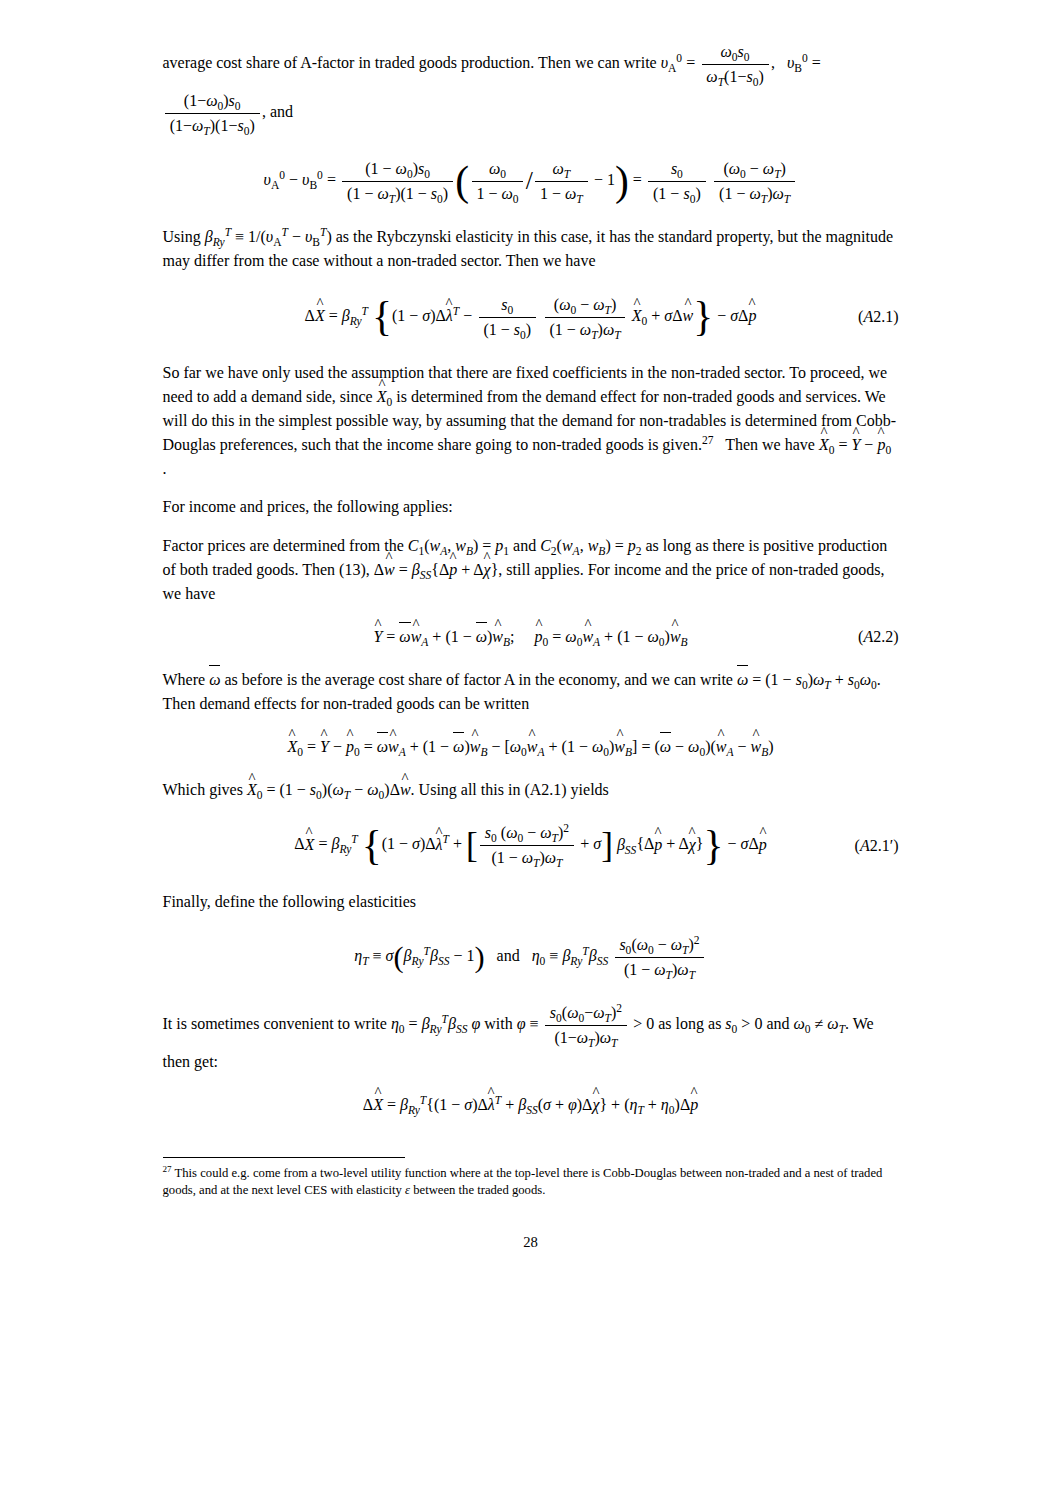average cost share of A-factor in traded goods production. Then we can write υA0 = ω0s0 ωT(1−s0), υB0 = (1−ω0)s0(1−ωT)(1−s0), and
υA0 − υB0 = (1 − ω0)s0(1 − ωT)(1 − s0)(ω01 − ω0/ωT 1 − ωT − 1) = s0(1 − s0) (ω0 − ωT)(1 − ωT)ωT
Using βRyT ≡ 1/(υAT − υBT) as the Rybczynski elasticity in this case, it has the standard property, but the magnitude may differ from the case without a non-traded sector. Then we have
ΔX = βRyT {(1 − σ)ΔλT − s0(1 − s0) (ω0 − ωT)(1 − ωT)ωT X0 + σ Δw} − σ Δp (A2.1)
So far we have only used the assumption that there are fixed coefficients in the non-traded sector. To proceed, we need to add a demand side, since X0 is determined from the demand effect for non-traded goods and services. We will do this in the simplest possible way, by assuming that the demand for non-tradables is determined from Cobb-Douglas preferences, such that the income share going to non-traded goods is given.27 Then we have X0 = Y − p0 .
For income and prices, the following applies:
Factor prices are determined from the C1(wA, wB) = p1 and C2(wA, wB) = p2 as long as there is positive production of both traded goods. Then (13), Δw = βSS{Δp + Δχ}, still applies. For income and the price of non-traded goods, we have
Y = ωwA + (1 − ω)wB; p0 = ω0wA + (1 − ω0)wB (A2.2)
Where ω as before is the average cost share of factor A in the economy, and we can write ω = (1 − s0)ωT + s0ω0. Then demand effects for non-traded goods can be written
X0 = Y − p0 = ωwA + (1 − ω)wB − [ω0wA + (1 − ω0)wB] = (ω − ω0)(wA − wB)
Which gives X0 = (1 − s0)(ωT − ω0)Δw. Using all this in (A2.1) yields
ΔX = βRyT {(1 − σ)ΔλT + [s0 (ω0 − ωT)2(1 − ωT)ωT + σ] βSS{Δp + Δχ}} − σ Δp (A2.1′)
Finally, define the following elasticities
ηT ≡ σ(βRyTβSS − 1) and η0 ≡ βRyTβSS s0(ω0 − ωT)2(1 − ωT)ωT
It is sometimes convenient to write η0 = βRyTβSS φ with φ ≡ s0(ω0−ωT)2(1−ωT)ωT > 0 as long as s0 > 0 and ω0 ≠ ωT. We then get:
ΔX = βRyT{(1 − σ)ΔλT + βSS(σ + φ)Δχ} + (ηT + η0)Δp
27 This could e.g. come from a two-level utility function where at the top-level there is Cobb-Douglas between non-traded and a nest of traded goods, and at the next level CES with elasticity ε between the traded goods.
28